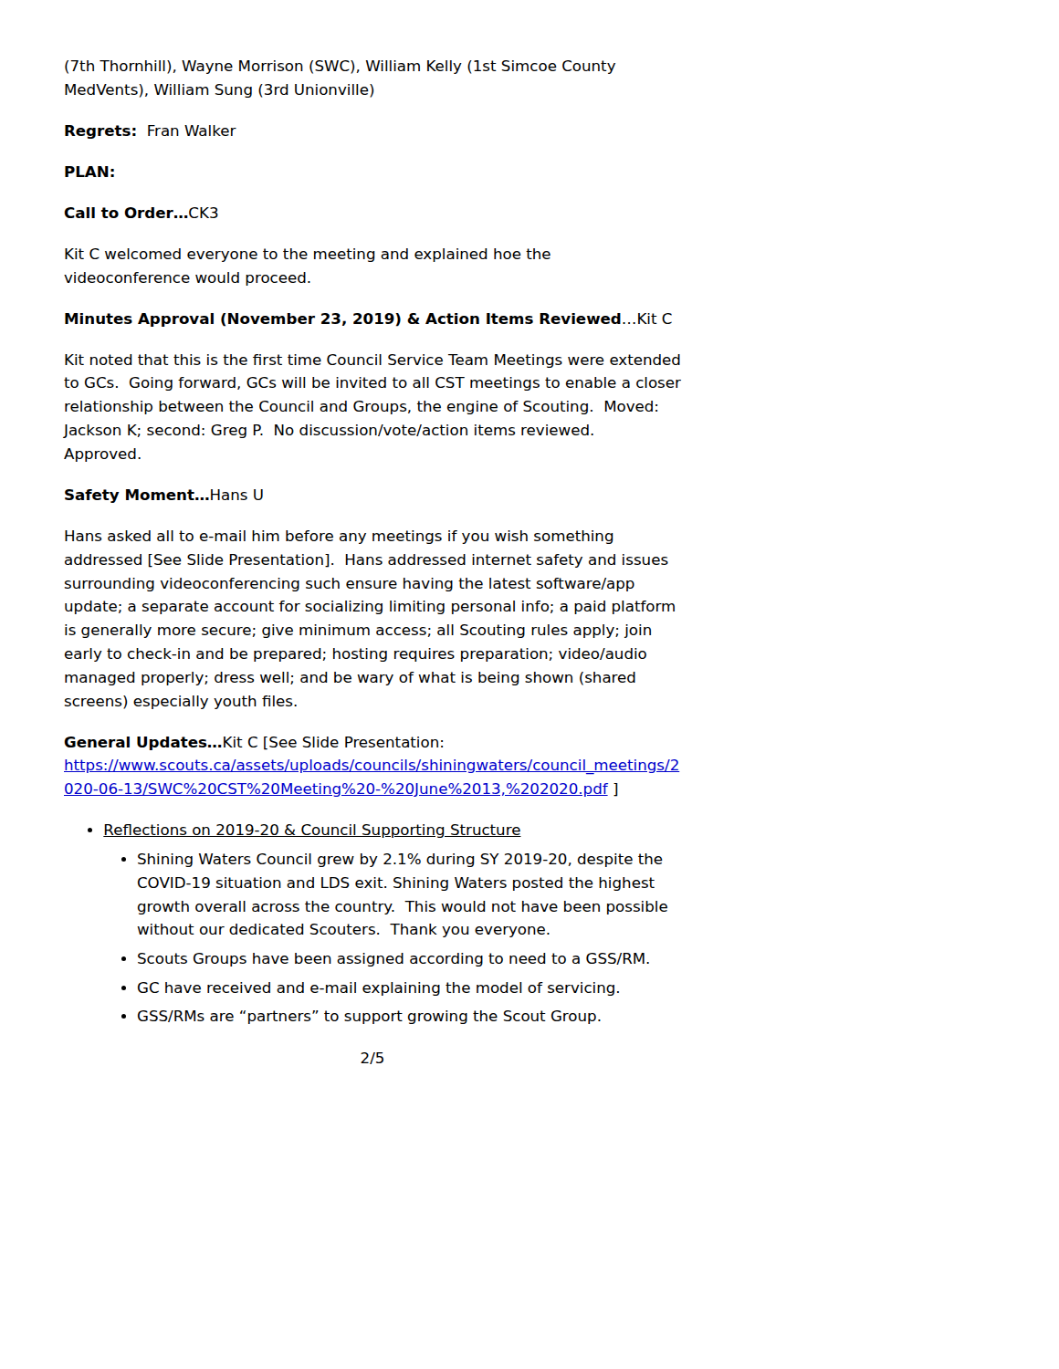(7th Thornhill), Wayne Morrison (SWC), William Kelly (1st Simcoe County MedVents), William Sung (3rd Unionville)
Regrets: Fran Walker
PLAN:
Call to Order…CK3
Kit C welcomed everyone to the meeting and explained hoe the videoconference would proceed.
Minutes Approval (November 23, 2019) & Action Items Reviewed…Kit C
Kit noted that this is the first time Council Service Team Meetings were extended to GCs. Going forward, GCs will be invited to all CST meetings to enable a closer relationship between the Council and Groups, the engine of Scouting. Moved: Jackson K; second: Greg P. No discussion/vote/action items reviewed. Approved.
Safety Moment…Hans U
Hans asked all to e-mail him before any meetings if you wish something addressed [See Slide Presentation]. Hans addressed internet safety and issues surrounding videoconferencing such ensure having the latest software/app update; a separate account for socializing limiting personal info; a paid platform is generally more secure; give minimum access; all Scouting rules apply; join early to check-in and be prepared; hosting requires preparation; video/audio managed properly; dress well; and be wary of what is being shown (shared screens) especially youth files.
General Updates…Kit C [See Slide Presentation:
https://www.scouts.ca/assets/uploads/councils/shiningwaters/council_meetings/2020-06-13/SWC%20CST%20Meeting%20-%20June%2013,%202020.pdf ]
Reflections on 2019-20 & Council Supporting Structure
Shining Waters Council grew by 2.1% during SY 2019-20, despite the COVID-19 situation and LDS exit. Shining Waters posted the highest growth overall across the country. This would not have been possible without our dedicated Scouters. Thank you everyone.
Scouts Groups have been assigned according to need to a GSS/RM.
GC have received and e-mail explaining the model of servicing.
GSS/RMs are “partners” to support growing the Scout Group.
2/5